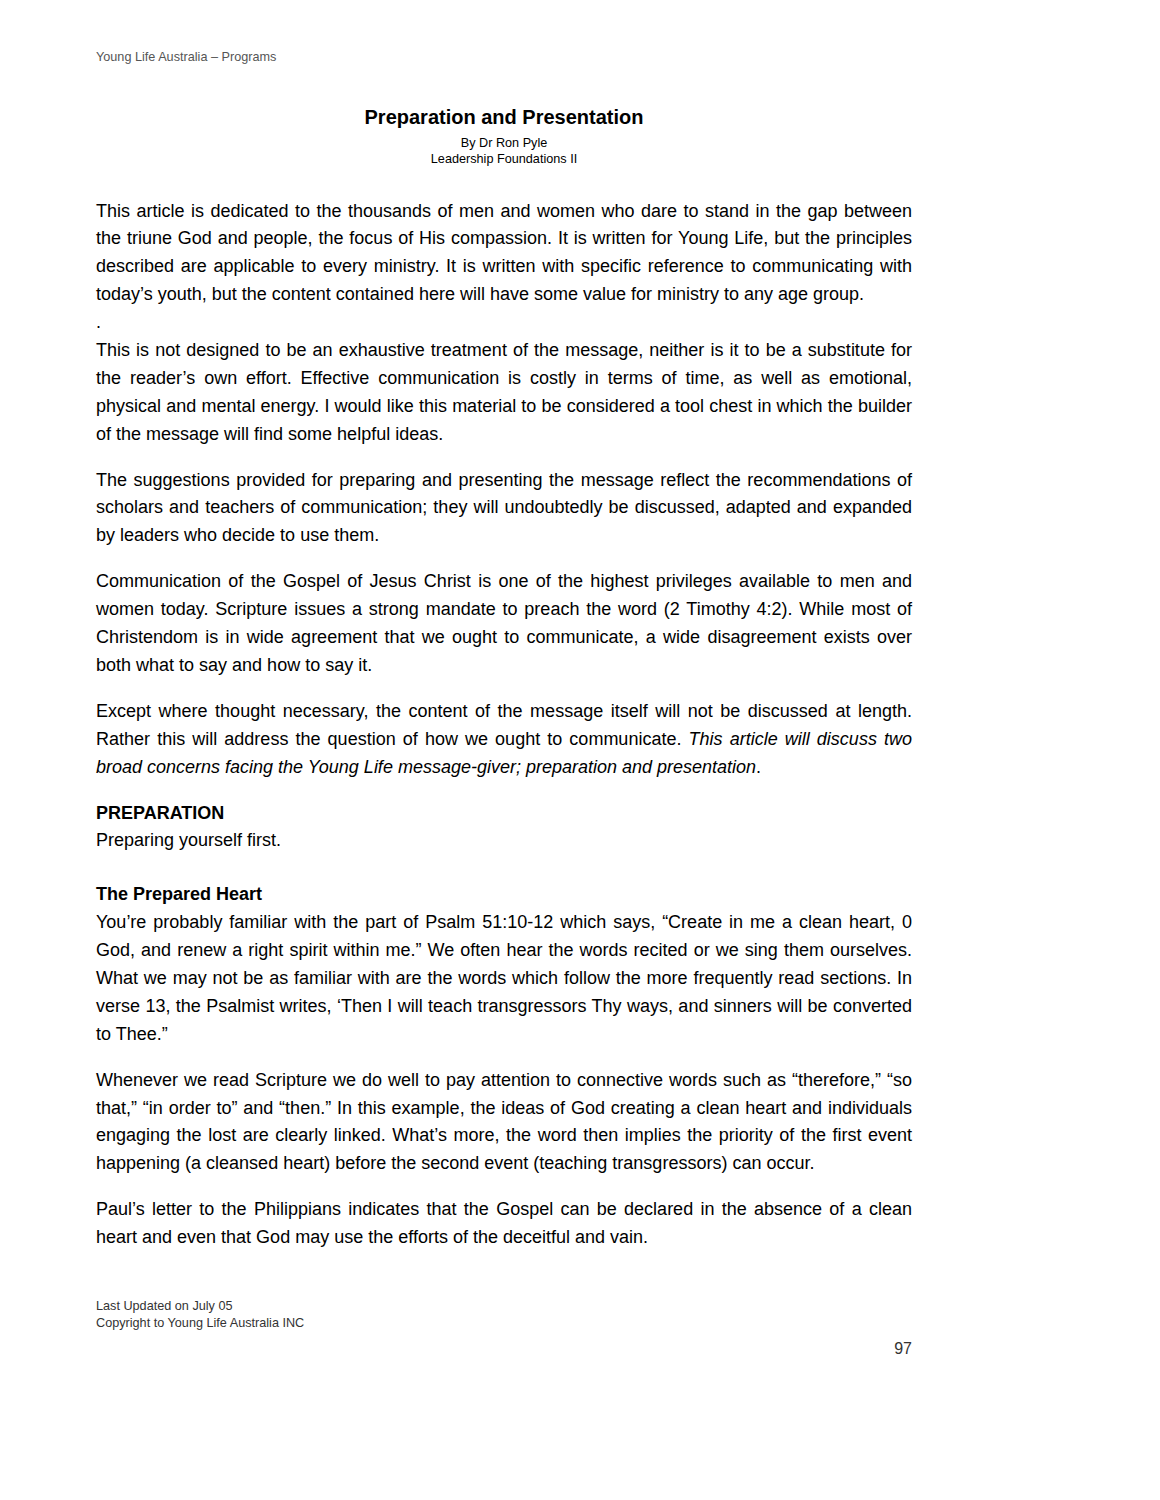Young Life Australia – Programs
Preparation and Presentation
By Dr Ron Pyle
Leadership Foundations II
This article is dedicated to the thousands of men and women who dare to stand in the gap between the triune God and people, the focus of His compassion. It is written for Young Life, but the principles described are applicable to every ministry. It is written with specific reference to communicating with today’s youth, but the content contained here will have some value for ministry to any age group.
.
This is not designed to be an exhaustive treatment of the message, neither is it to be a substitute for the reader’s own effort. Effective communication is costly in terms of time, as well as emotional, physical and mental energy. I would like this material to be considered a tool chest in which the builder of the message will find some helpful ideas.
The suggestions provided for preparing and presenting the message reflect the recommendations of scholars and teachers of communication; they will undoubtedly be discussed, adapted and expanded by leaders who decide to use them.
Communication of the Gospel of Jesus Christ is one of the highest privileges available to men and women today. Scripture issues a strong mandate to preach the word (2 Timothy 4:2). While most of Christendom is in wide agreement that we ought to communicate, a wide disagreement exists over both what to say and how to say it.
Except where thought necessary, the content of the message itself will not be discussed at length. Rather this will address the question of how we ought to communicate. This article will discuss two broad concerns facing the Young Life message-giver; preparation and presentation.
PREPARATION
Preparing yourself first.
The Prepared Heart
You’re probably familiar with the part of Psalm 51:10-12 which says, “Create in me a clean heart, 0 God, and renew a right spirit within me.” We often hear the words recited or we sing them ourselves. What we may not be as familiar with are the words which follow the more frequently read sections. In verse 13, the Psalmist writes, ‘Then I will teach transgressors Thy ways, and sinners will be converted to Thee.”
Whenever we read Scripture we do well to pay attention to connective words such as “therefore,” “so that,” “in order to” and “then.” In this example, the ideas of God creating a clean heart and individuals engaging the lost are clearly linked. What’s more, the word then implies the priority of the first event happening (a cleansed heart) before the second event (teaching transgressors) can occur.
Paul’s letter to the Philippians indicates that the Gospel can be declared in the absence of a clean heart and even that God may use the efforts of the deceitful and vain.
Last Updated on July 05
Copyright to Young Life Australia INC
97